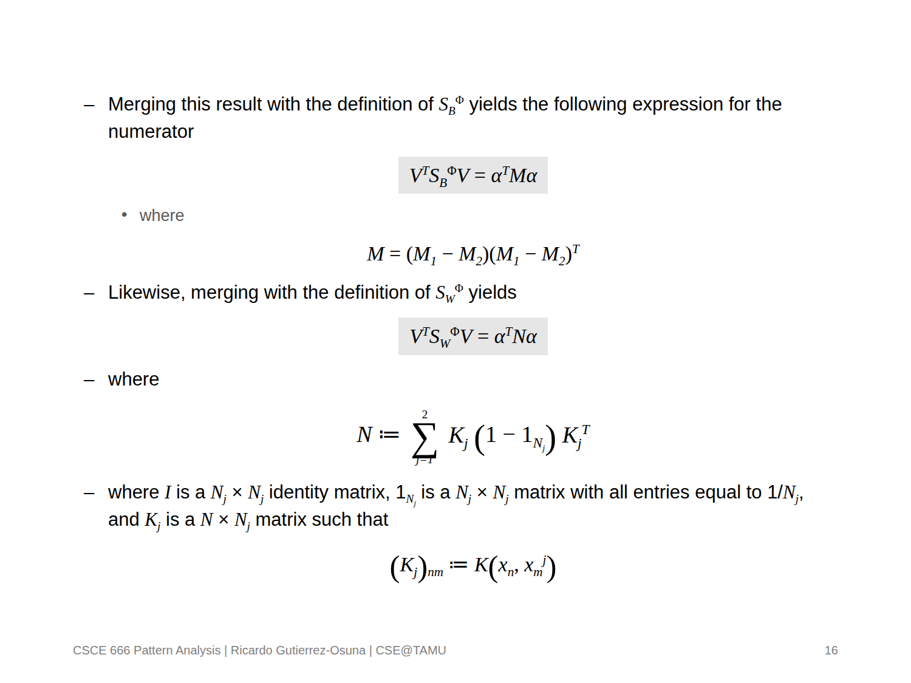Merging this result with the definition of SBΦ yields the following expression for the numerator
VTSBΦV = αTMα
where
M = (M1 − M2)(M1 − M2)T
Likewise, merging with the definition of SWΦ yields
VTSWΦV = αTNα
where
N ≔ 2 ∑ j=1 Kj (1 − 1Nj) KjT
where I is a Nj × Nj identity matrix, 1Nj is a Nj × Nj matrix with all entries equal to 1/Nj, and Kj is a N × Nj matrix such that
(Kj)nm ≔ K(xn, xmj)
CSCE 666 Pattern Analysis | Ricardo Gutierrez-Osuna | CSE@TAMU 16